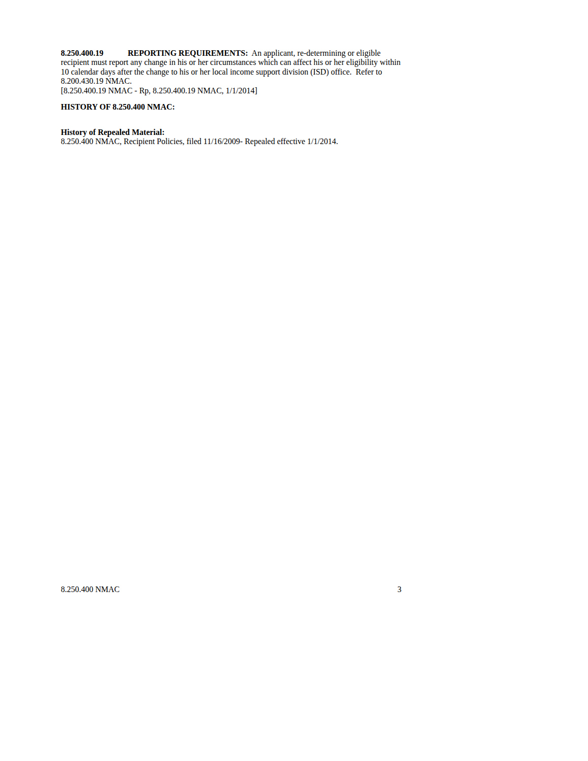8.250.400.19 REPORTING REQUIREMENTS: An applicant, re-determining or eligible recipient must report any change in his or her circumstances which can affect his or her eligibility within 10 calendar days after the change to his or her local income support division (ISD) office. Refer to 8.200.430.19 NMAC.
[8.250.400.19 NMAC - Rp, 8.250.400.19 NMAC, 1/1/2014]
HISTORY OF 8.250.400 NMAC:
History of Repealed Material:
8.250.400 NMAC, Recipient Policies, filed 11/16/2009- Repealed effective 1/1/2014.
8.250.400 NMAC 3